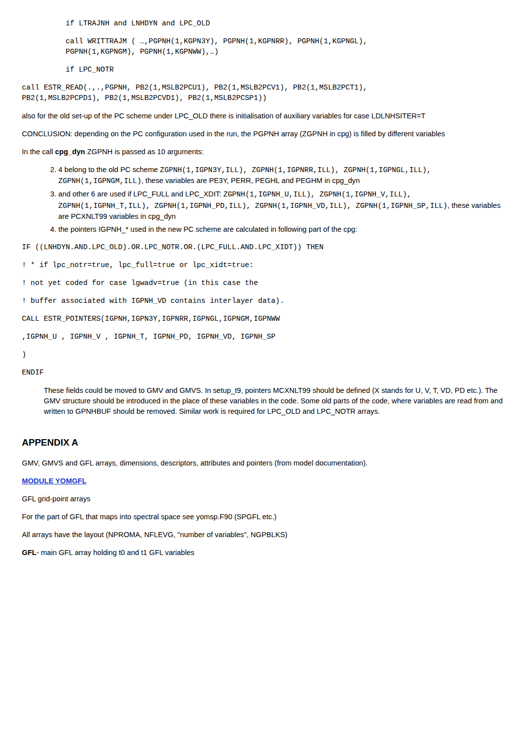if LTRAJNH and LNHDYN and LPC_OLD
call WRITTRAJM ( …,PGPNH(1,KGPN3Y), PGPNH(1,KGPNRR), PGPNH(1,KGPNGL),
PGPNH(1,KGPNGM), PGPNH(1,KGPNWW),…)
if LPC_NOTR
call ESTR_READ(.,.,PGPNH, PB2(1,MSLB2PCU1), PB2(1,MSLB2PCV1), PB2(1,MSLB2PCT1),
PB2(1,MSLB2PCPD1), PB2(1,MSLB2PCVD1), PB2(1,MSLB2PCSP1))
also for the old set-up of the PC scheme under LPC_OLD there is initialisation of auxiliary variables for case LDLNHSITER=T
CONCLUSION: depending on the PC configuration used in the run, the PGPNH array (ZGPNH in cpg) is filled by different variables
In the call cpg_dyn ZGPNH is passed as 10 arguments:
4 belong to the old PC scheme ZGPNH(1,IGPN3Y,ILL), ZGPNH(1,IGPNRR,ILL), ZGPNH(1,IGPNGL,ILL), ZGPNH(1,IGPNGM,ILL), these variables are PE3Y, PERR, PEGHL and PEGHM in cpg_dyn
and other 6 are used if LPC_FULL and LPC_XDIT: ZGPNH(1,IGPNH_U,ILL), ZGPNH(1,IGPNH_V,ILL), ZGPNH(1,IGPNH_T,ILL), ZGPNH(1,IGPNH_PD,ILL), ZGPNH(1,IGPNH_VD,ILL), ZGPNH(1,IGPNH_SP,ILL), these variables are PCXNLT99 variables in cpg_dyn
the pointers IGPNH_* used in the new PC scheme are calculated in following part of the cpg:
IF ((LNHDYN.AND.LPC_OLD).OR.LPC_NOTR.OR.(LPC_FULL.AND.LPC_XIDT)) THEN
! * if lpc_notr=true, lpc_full=true or lpc_xidt=true:
! not yet coded for case lgwadv=true (in this case the
! buffer associated with IGPNH_VD contains interlayer data).
CALL ESTR_POINTERS(IGPNH,IGPN3Y,IGPNRR,IGPNGL,IGPNGM,IGPNWW
,IGPNH_U , IGPNH_V , IGPNH_T, IGPNH_PD, IGPNH_VD, IGPNH_SP
)
ENDIF
These fields could be moved to GMV and GMVS. In setup_t9, pointers MCXNLT99 should be defined (X stands for U, V, T, VD, PD etc.). The GMV structure should be introduced in the place of these variables in the code. Some old parts of the code, where variables are read from and written to GPNHBUF should be removed. Similar work is required for LPC_OLD and LPC_NOTR arrays.
APPENDIX A
GMV, GMVS and GFL arrays, dimensions, descriptors, attributes and pointers (from model documentation).
MODULE YOMGFL
GFL grid-point arrays
For the part of GFL that maps into spectral space see yomsp.F90 (SPGFL etc.)
All arrays have the layout (NPROMA, NFLEVG, "number of variables", NGPBLKS)
GFL- main GFL array holding t0 and t1 GFL variables